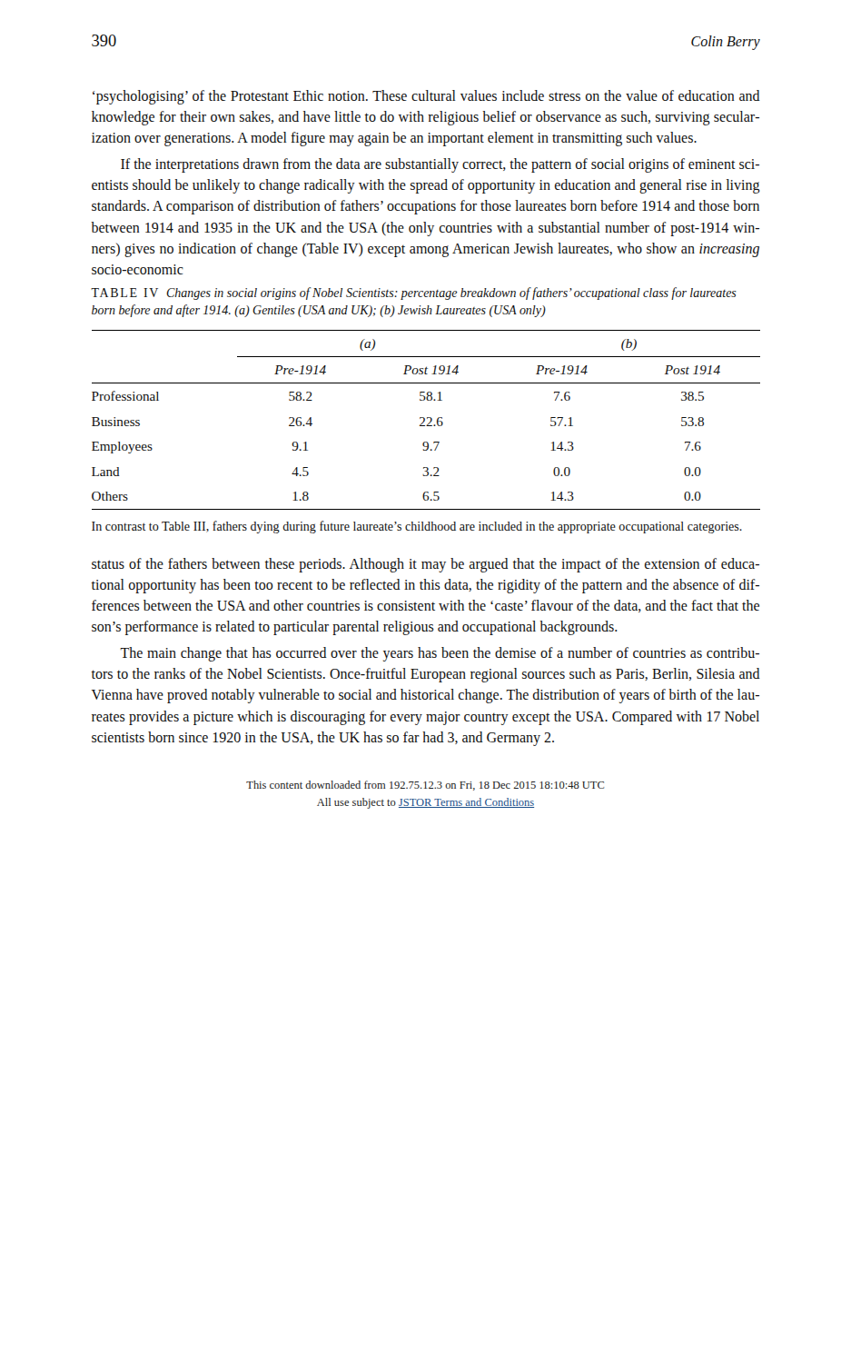390
Colin Berry
‘psychologising’ of the Protestant Ethic notion. These cultural values include stress on the value of education and knowledge for their own sakes, and have little to do with religious belief or observance as such, surviving secularization over generations. A model figure may again be an important element in transmitting such values.
If the interpretations drawn from the data are substantially correct, the pattern of social origins of eminent scientists should be unlikely to change radically with the spread of opportunity in education and general rise in living standards. A comparison of distribution of fathers’ occupations for those laureates born before 1914 and those born between 1914 and 1935 in the UK and the USA (the only countries with a substantial number of post-1914 winners) gives no indication of change (Table IV) except among American Jewish laureates, who show an increasing socio-economic
Table IV Changes in social origins of Nobel Scientists: percentage breakdown of fathers’ occupational class for laureates born before and after 1914. (a) Gentiles (USA and UK); (b) Jewish Laureates (USA only)
| | (a) | (b) |
| --- | --- | --- |
| | Pre-1914 | Post 1914 | Pre-1914 | Post 1914 |
| Professional | 58.2 | 58.1 | 7.6 | 38.5 |
| Business | 26.4 | 22.6 | 57.1 | 53.8 |
| Employees | 9.1 | 9.7 | 14.3 | 7.6 |
| Land | 4.5 | 3.2 | 0.0 | 0.0 |
| Others | 1.8 | 6.5 | 14.3 | 0.0 |
In contrast to Table III, fathers dying during future laureate’s childhood are included in the appropriate occupational categories.
status of the fathers between these periods. Although it may be argued that the impact of the extension of educational opportunity has been too recent to be reflected in this data, the rigidity of the pattern and the absence of differences between the USA and other countries is consistent with the ‘caste’ flavour of the data, and the fact that the son’s performance is related to particular parental religious and occupational backgrounds.
The main change that has occurred over the years has been the demise of a number of countries as contributors to the ranks of the Nobel Scientists. Once-fruitful European regional sources such as Paris, Berlin, Silesia and Vienna have proved notably vulnerable to social and historical change. The distribution of years of birth of the laureates provides a picture which is discouraging for every major country except the USA. Compared with 17 Nobel scientists born since 1920 in the USA, the UK has so far had 3, and Germany 2.
This content downloaded from 192.75.12.3 on Fri, 18 Dec 2015 18:10:48 UTC
All use subject to JSTOR Terms and Conditions